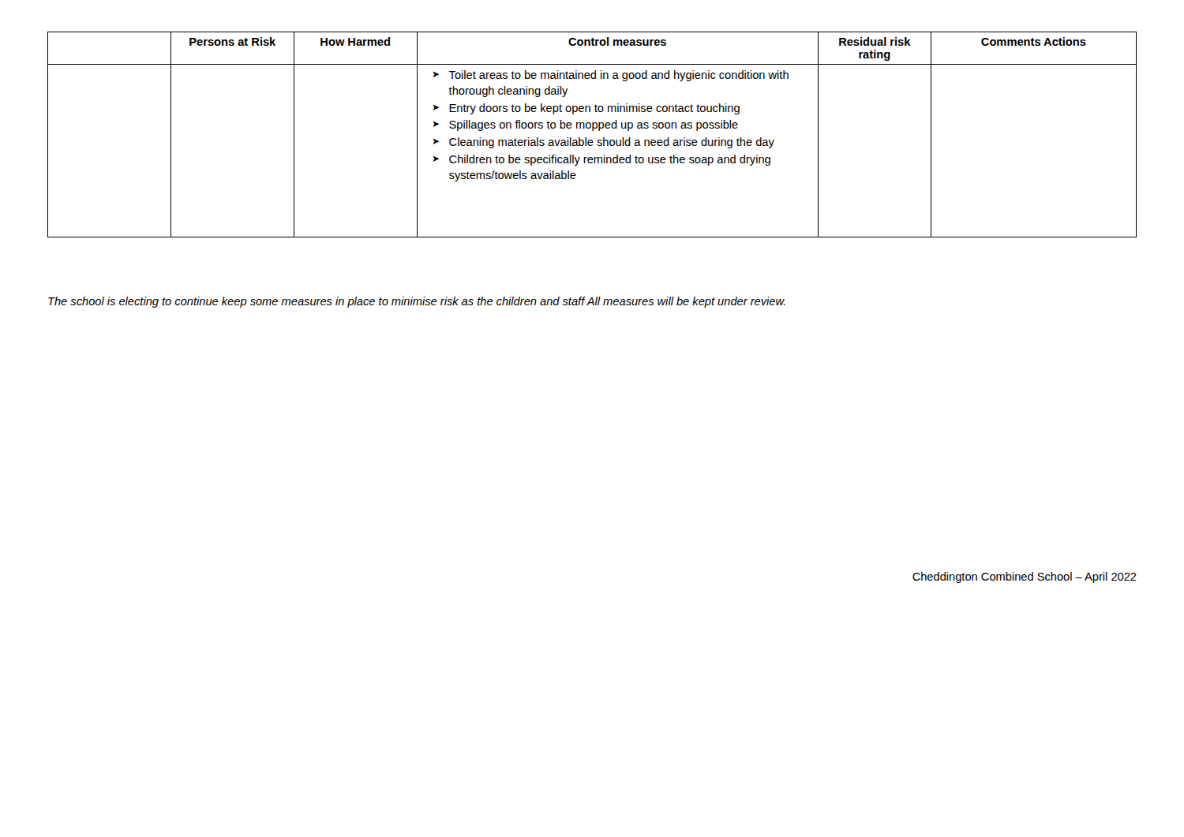| | Persons at Risk | How Harmed | Control measures | Residual risk rating | Comments Actions |
| --- | --- | --- | --- | --- | --- |
| | | | Toilet areas to be maintained in a good and hygienic condition with thorough cleaning daily Entry doors to be kept open to minimise contact touching Spillages on floors to be mopped up as soon as possible Cleaning materials available should a need arise during the day Children to be specifically reminded to use the soap and drying systems/towels available | | |
The school is electing to continue keep some measures in place to minimise risk as the children and staff All measures will be kept under review.
Cheddington Combined School – April 2022